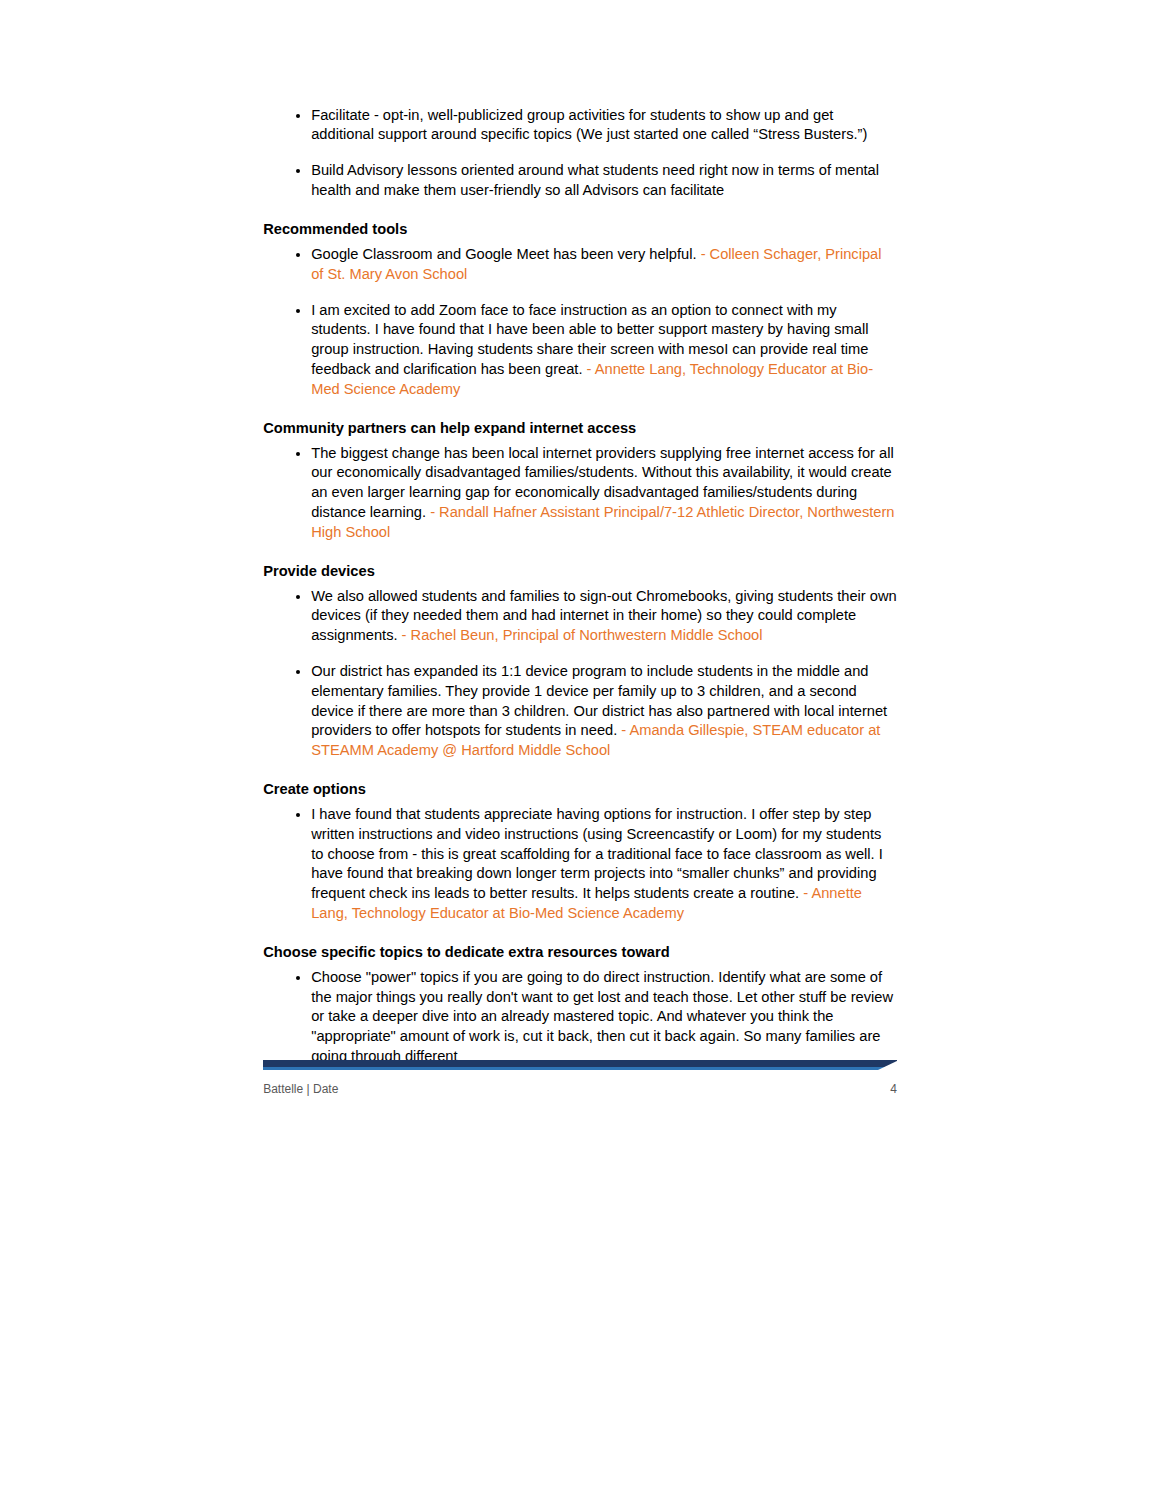Facilitate - opt-in, well-publicized group activities for students to show up and get additional support around specific topics (We just started one called “Stress Busters.”)
Build Advisory lessons oriented around what students need right now in terms of mental health and make them user-friendly so all Advisors can facilitate
Recommended tools
Google Classroom and Google Meet has been very helpful. - Colleen Schager, Principal of St. Mary Avon School
I am excited to add Zoom face to face instruction as an option to connect with my students. I have found that I have been able to better support mastery by having small group instruction. Having students share their screen with mesoI can provide real time feedback and clarification has been great. - Annette Lang, Technology Educator at Bio-Med Science Academy
Community partners can help expand internet access
The biggest change has been local internet providers supplying free internet access for all our economically disadvantaged families/students. Without this availability, it would create an even larger learning gap for economically disadvantaged families/students during distance learning. - Randall Hafner Assistant Principal/7-12 Athletic Director, Northwestern High School
Provide devices
We also allowed students and families to sign-out Chromebooks, giving students their own devices (if they needed them and had internet in their home) so they could complete assignments. - Rachel Beun, Principal of Northwestern Middle School
Our district has expanded its 1:1 device program to include students in the middle and elementary families. They provide 1 device per family up to 3 children, and a second device if there are more than 3 children. Our district has also partnered with local internet providers to offer hotspots for students in need. - Amanda Gillespie, STEAM educator at STEAMM Academy @ Hartford Middle School
Create options
I have found that students appreciate having options for instruction. I offer step by step written instructions and video instructions (using Screencastify or Loom) for my students to choose from - this is great scaffolding for a traditional face to face classroom as well. I have found that breaking down longer term projects into “smaller chunks” and providing frequent check ins leads to better results. It helps students create a routine. - Annette Lang, Technology Educator at Bio-Med Science Academy
Choose specific topics to dedicate extra resources toward
Choose "power" topics if you are going to do direct instruction. Identify what are some of the major things you really don't want to get lost and teach those. Let other stuff be review or take a deeper dive into an already mastered topic. And whatever you think the "appropriate" amount of work is, cut it back, then cut it back again. So many families are going through different
Battelle | Date 4